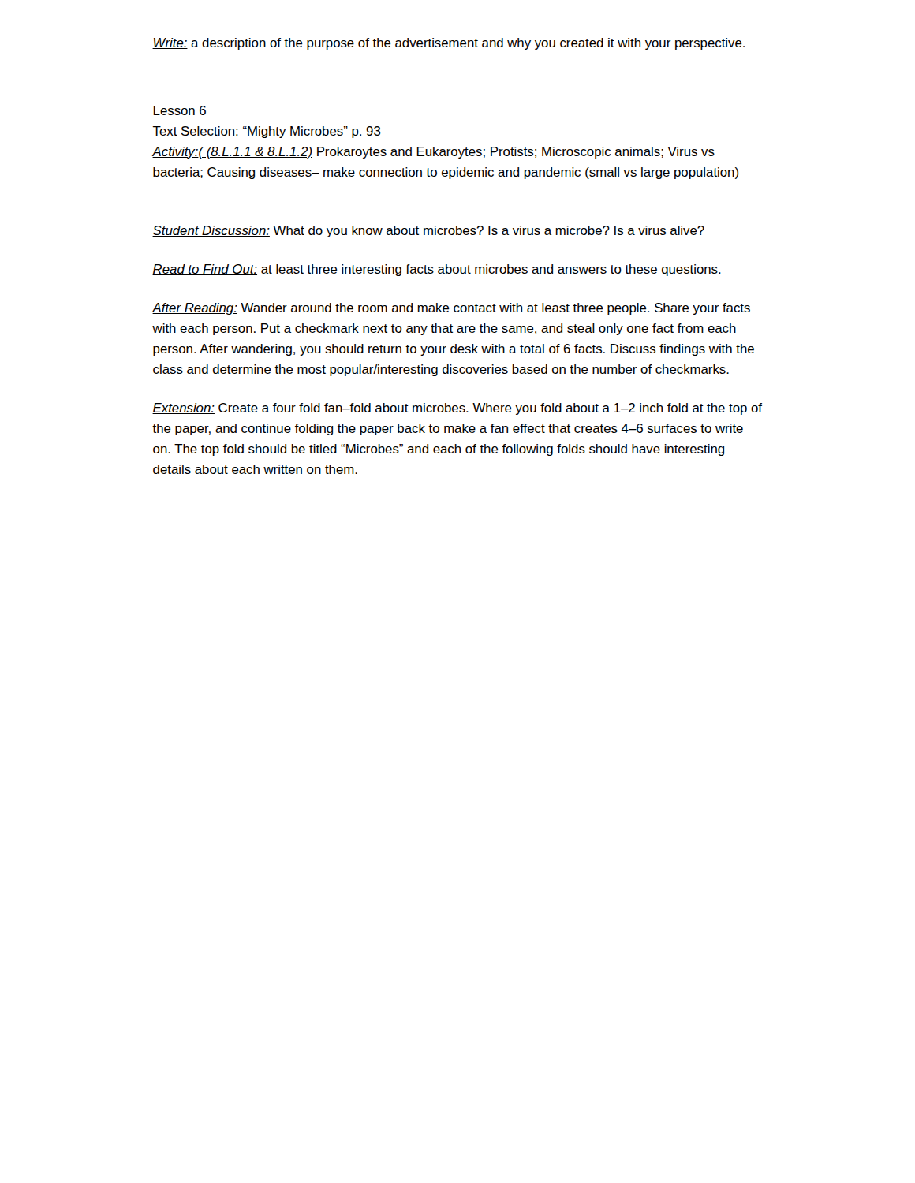Write: a description of the purpose of the advertisement and why you created it with your perspective.
Lesson 6
Text Selection: “Mighty Microbes” p. 93
Activity:( (8.L.1.1 & 8.L.1.2) Prokaroytes and Eukaroytes; Protists; Microscopic animals; Virus vs bacteria; Causing diseases– make connection to epidemic and pandemic (small vs large population)
Student Discussion: What do you know about microbes? Is a virus a microbe? Is a virus alive?
Read to Find Out: at least three interesting facts about microbes and answers to these questions.
After Reading: Wander around the room and make contact with at least three people. Share your facts with each person. Put a checkmark next to any that are the same, and steal only one fact from each person. After wandering, you should return to your desk with a total of 6 facts. Discuss findings with the class and determine the most popular/interesting discoveries based on the number of checkmarks.
Extension: Create a four fold fan–fold about microbes. Where you fold about a 1–2 inch fold at the top of the paper, and continue folding the paper back to make a fan effect that creates 4–6 surfaces to write on. The top fold should be titled “Microbes” and each of the following folds should have interesting details about each written on them.